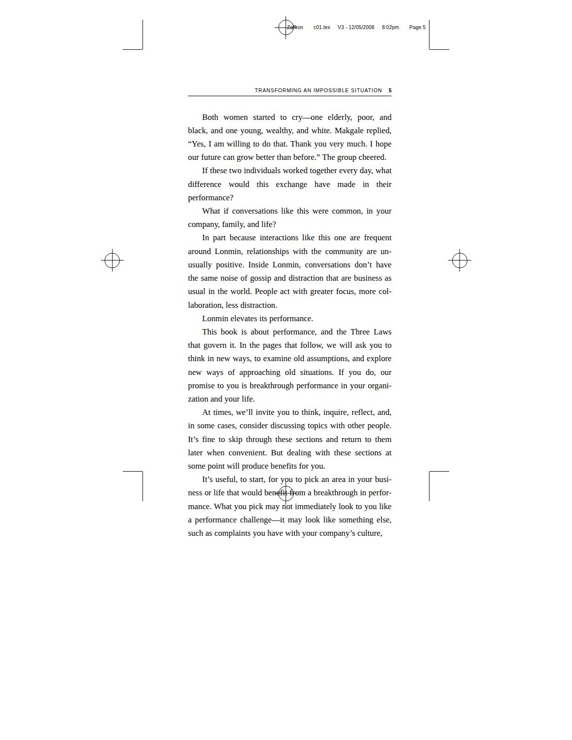Zaffron c01.tex V3 - 12/05/2008 8:02pm Page 5
TRANSFORMING AN IMPOSSIBLE SITUATION 5
Both women started to cry—one elderly, poor, and black, and one young, wealthy, and white. Makgale replied, “Yes, I am willing to do that. Thank you very much. I hope our future can grow better than before.” The group cheered.
If these two individuals worked together every day, what difference would this exchange have made in their performance?
What if conversations like this were common, in your company, family, and life?
In part because interactions like this one are frequent around Lonmin, relationships with the community are unusually positive. Inside Lonmin, conversations don’t have the same noise of gossip and distraction that are business as usual in the world. People act with greater focus, more collaboration, less distraction.
Lonmin elevates its performance.
This book is about performance, and the Three Laws that govern it. In the pages that follow, we will ask you to think in new ways, to examine old assumptions, and explore new ways of approaching old situations. If you do, our promise to you is breakthrough performance in your organization and your life.
At times, we’ll invite you to think, inquire, reflect, and, in some cases, consider discussing topics with other people. It’s fine to skip through these sections and return to them later when convenient. But dealing with these sections at some point will produce benefits for you.
It’s useful, to start, for you to pick an area in your business or life that would benefit from a breakthrough in performance. What you pick may not immediately look to you like a performance challenge—it may look like something else, such as complaints you have with your company’s culture,